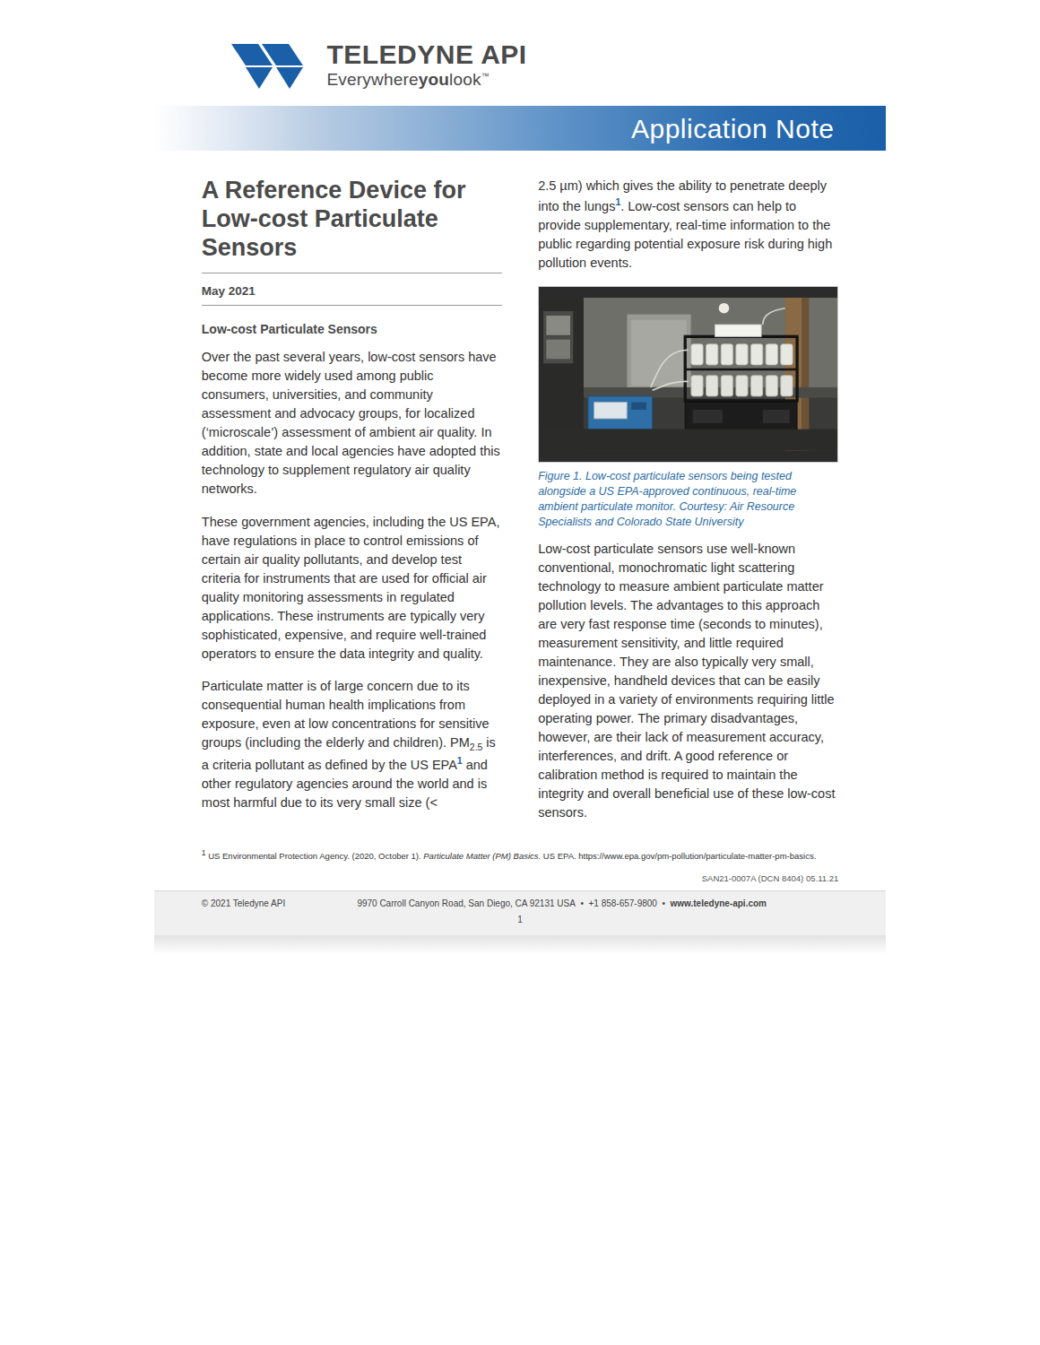TELEDYNE API
Everywhereyoulook™
Application Note
A Reference Device for Low-cost Particulate Sensors
May 2021
Low-cost Particulate Sensors
Over the past several years, low-cost sensors have become more widely used among public consumers, universities, and community assessment and advocacy groups, for localized (‘microscale’) assessment of ambient air quality. In addition, state and local agencies have adopted this technology to supplement regulatory air quality networks.
These government agencies, including the US EPA, have regulations in place to control emissions of certain air quality pollutants, and develop test criteria for instruments that are used for official air quality monitoring assessments in regulated applications. These instruments are typically very sophisticated, expensive, and require well-trained operators to ensure the data integrity and quality.
Particulate matter is of large concern due to its consequential human health implications from exposure, even at low concentrations for sensitive groups (including the elderly and children). PM2.5 is a criteria pollutant as defined by the US EPA1 and other regulatory agencies around the world and is most harmful due to its very small size (<
2.5 µm) which gives the ability to penetrate deeply into the lungs1. Low-cost sensors can help to provide supplementary, real-time information to the public regarding potential exposure risk during high pollution events.
Figure 1. Low-cost particulate sensors being tested alongside a US EPA-approved continuous, real-time ambient particulate monitor. Courtesy: Air Resource Specialists and Colorado State University
Low-cost particulate sensors use well-known conventional, monochromatic light scattering technology to measure ambient particulate matter pollution levels. The advantages to this approach are very fast response time (seconds to minutes), measurement sensitivity, and little required maintenance. They are also typically very small, inexpensive, handheld devices that can be easily deployed in a variety of environments requiring little operating power. The primary disadvantages, however, are their lack of measurement accuracy, interferences, and drift. A good reference or calibration method is required to maintain the integrity and overall beneficial use of these low-cost sensors.
1 US Environmental Protection Agency. (2020, October 1). Particulate Matter (PM) Basics. US EPA. https://www.epa.gov/pm-pollution/particulate-matter-pm-basics.
SAN21-0007A (DCN 8404) 05.11.21
© 2021 Teledyne API
9970 Carroll Canyon Road, San Diego, CA 92131 USA • +1 858-657-9800 • www.teledyne-api.com
1